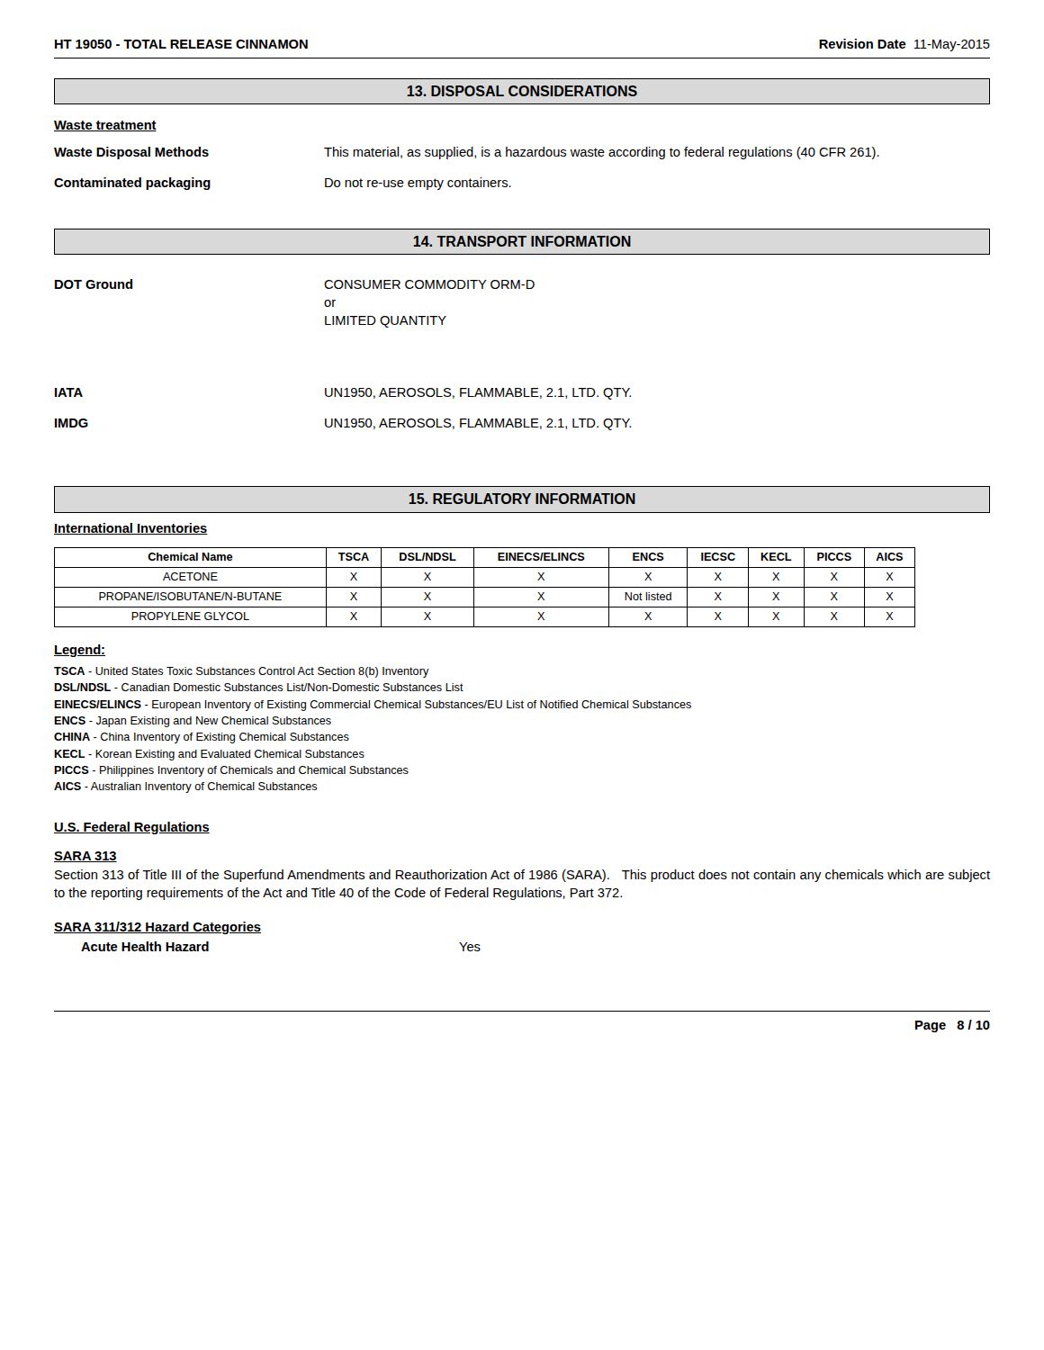HT 19050 - TOTAL RELEASE CINNAMON
Revision Date 11-May-2015
13. DISPOSAL CONSIDERATIONS
Waste treatment
Waste Disposal Methods
This material, as supplied, is a hazardous waste according to federal regulations (40 CFR 261).
Contaminated packaging
Do not re-use empty containers.
14. TRANSPORT INFORMATION
DOT Ground
CONSUMER COMMODITY ORM-D
or
LIMITED QUANTITY
IATA
UN1950, AEROSOLS, FLAMMABLE, 2.1, LTD. QTY.
IMDG
UN1950, AEROSOLS, FLAMMABLE, 2.1, LTD. QTY.
15. REGULATORY INFORMATION
International Inventories
| Chemical Name | TSCA | DSL/NDSL | EINECS/ELINCS | ENCS | IECSC | KECL | PICCS | AICS |
| --- | --- | --- | --- | --- | --- | --- | --- | --- |
| ACETONE | X | X | X | X | X | X | X | X |
| PROPANE/ISOBUTANE/N-BUTANE | X | X | X | Not listed | X | X | X | X |
| PROPYLENE GLYCOL | X | X | X | X | X | X | X | X |
Legend:
TSCA - United States Toxic Substances Control Act Section 8(b) Inventory
DSL/NDSL - Canadian Domestic Substances List/Non-Domestic Substances List
EINECS/ELINCS - European Inventory of Existing Commercial Chemical Substances/EU List of Notified Chemical Substances
ENCS - Japan Existing and New Chemical Substances
CHINA - China Inventory of Existing Chemical Substances
KECL - Korean Existing and Evaluated Chemical Substances
PICCS - Philippines Inventory of Chemicals and Chemical Substances
AICS - Australian Inventory of Chemical Substances
U.S. Federal Regulations
SARA 313
Section 313 of Title III of the Superfund Amendments and Reauthorization Act of 1986 (SARA). This product does not contain any chemicals which are subject to the reporting requirements of the Act and Title 40 of the Code of Federal Regulations, Part 372.
SARA 311/312 Hazard Categories
Acute Health Hazard
Yes
Page 8 / 10